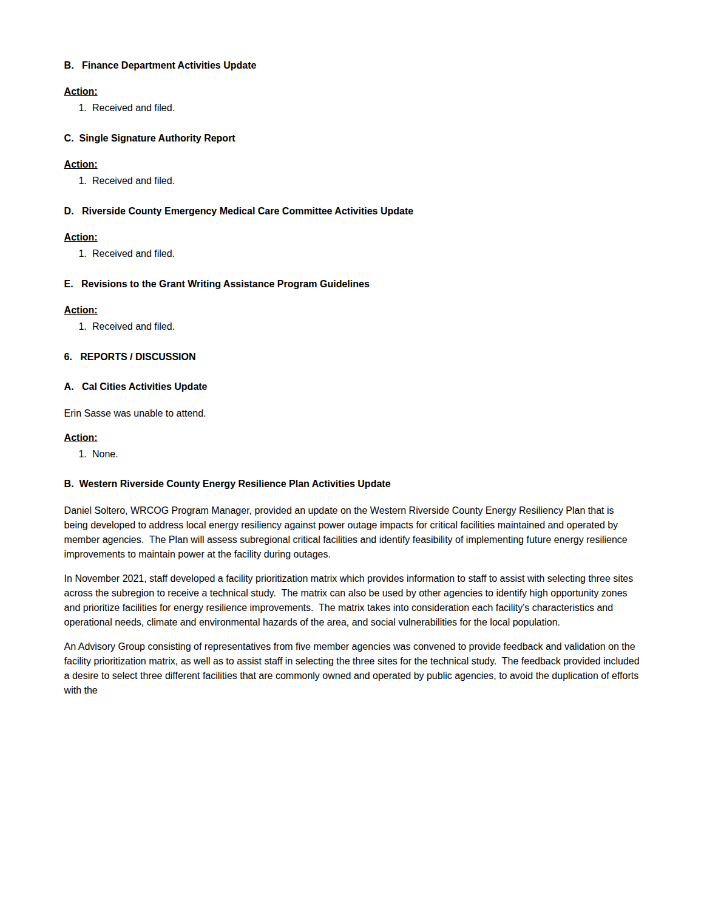B. Finance Department Activities Update
Action:
Received and filed.
C. Single Signature Authority Report
Action:
Received and filed.
D. Riverside County Emergency Medical Care Committee Activities Update
Action:
Received and filed.
E. Revisions to the Grant Writing Assistance Program Guidelines
Action:
Received and filed.
6. REPORTS / DISCUSSION
A. Cal Cities Activities Update
Erin Sasse was unable to attend.
Action:
None.
B. Western Riverside County Energy Resilience Plan Activities Update
Daniel Soltero, WRCOG Program Manager, provided an update on the Western Riverside County Energy Resiliency Plan that is being developed to address local energy resiliency against power outage impacts for critical facilities maintained and operated by member agencies. The Plan will assess subregional critical facilities and identify feasibility of implementing future energy resilience improvements to maintain power at the facility during outages.
In November 2021, staff developed a facility prioritization matrix which provides information to staff to assist with selecting three sites across the subregion to receive a technical study. The matrix can also be used by other agencies to identify high opportunity zones and prioritize facilities for energy resilience improvements. The matrix takes into consideration each facility's characteristics and operational needs, climate and environmental hazards of the area, and social vulnerabilities for the local population.
An Advisory Group consisting of representatives from five member agencies was convened to provide feedback and validation on the facility prioritization matrix, as well as to assist staff in selecting the three sites for the technical study. The feedback provided included a desire to select three different facilities that are commonly owned and operated by public agencies, to avoid the duplication of efforts with the